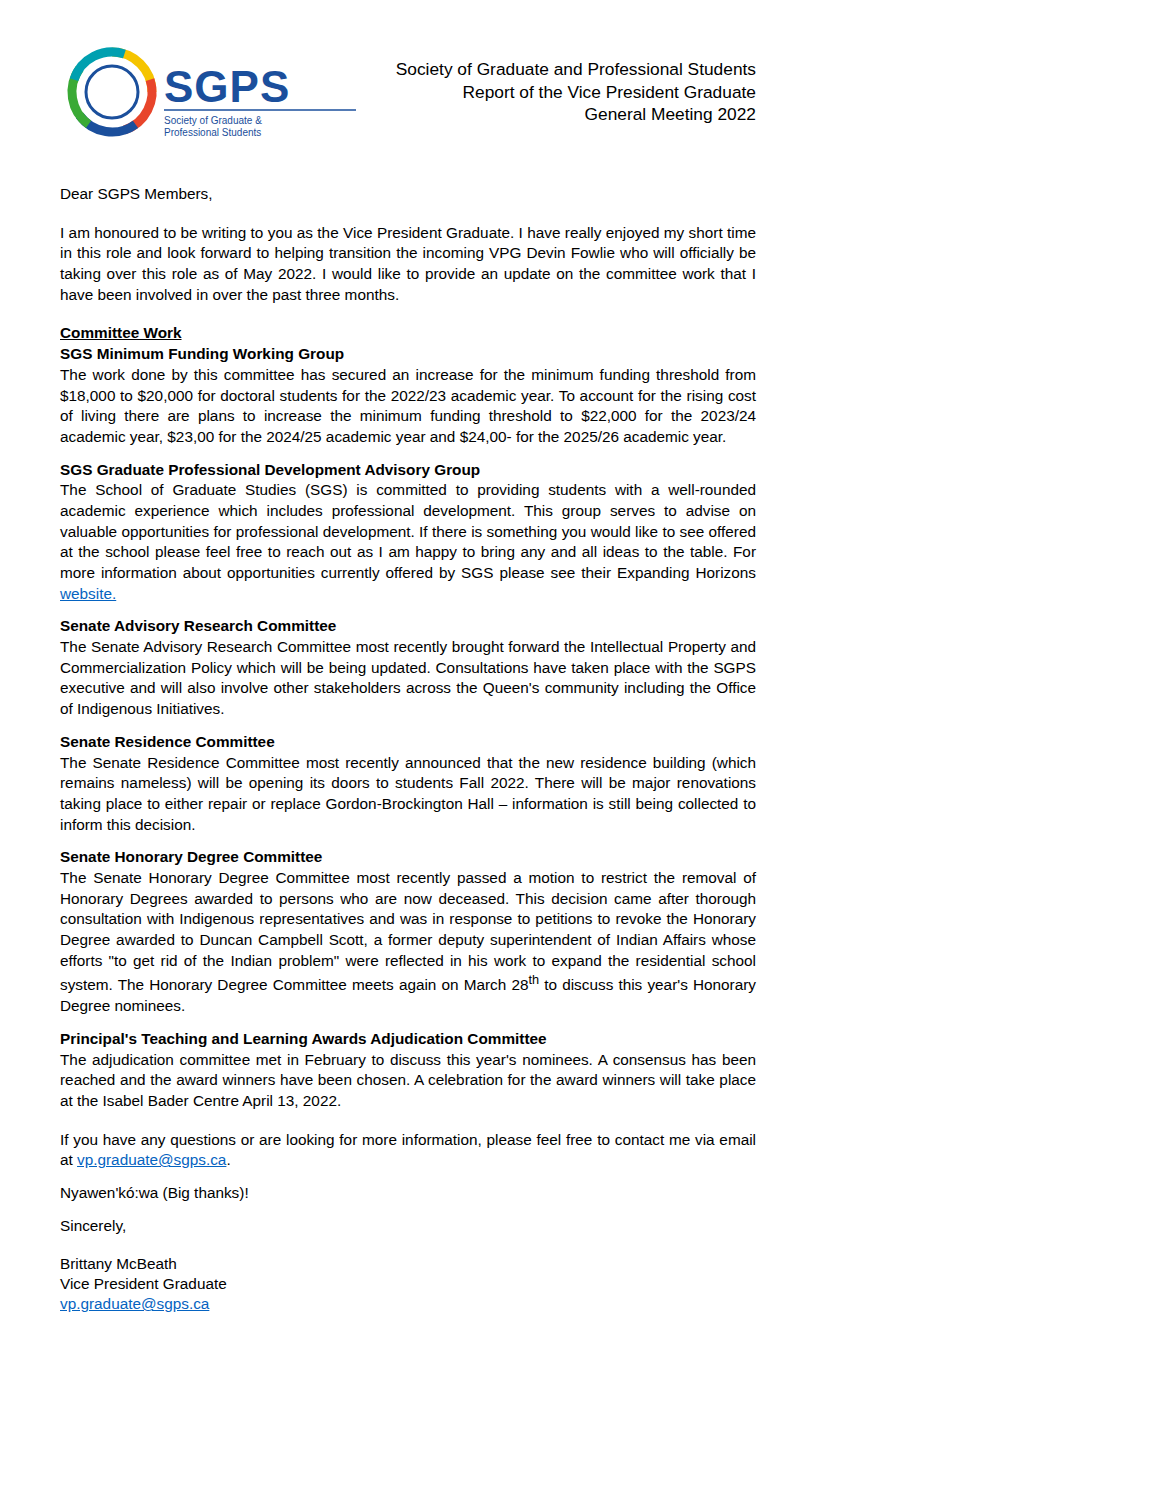SGPS Society of Graduate & Professional Students
Society of Graduate and Professional Students
Report of the Vice President Graduate
General Meeting 2022
Dear SGPS Members,
I am honoured to be writing to you as the Vice President Graduate. I have really enjoyed my short time in this role and look forward to helping transition the incoming VPG Devin Fowlie who will officially be taking over this role as of May 2022. I would like to provide an update on the committee work that I have been involved in over the past three months.
Committee Work
SGS Minimum Funding Working Group
The work done by this committee has secured an increase for the minimum funding threshold from $18,000 to $20,000 for doctoral students for the 2022/23 academic year. To account for the rising cost of living there are plans to increase the minimum funding threshold to $22,000 for the 2023/24 academic year, $23,00 for the 2024/25 academic year and $24,00- for the 2025/26 academic year.
SGS Graduate Professional Development Advisory Group
The School of Graduate Studies (SGS) is committed to providing students with a well-rounded academic experience which includes professional development. This group serves to advise on valuable opportunities for professional development. If there is something you would like to see offered at the school please feel free to reach out as I am happy to bring any and all ideas to the table. For more information about opportunities currently offered by SGS please see their Expanding Horizons website.
Senate Advisory Research Committee
The Senate Advisory Research Committee most recently brought forward the Intellectual Property and Commercialization Policy which will be being updated. Consultations have taken place with the SGPS executive and will also involve other stakeholders across the Queen's community including the Office of Indigenous Initiatives.
Senate Residence Committee
The Senate Residence Committee most recently announced that the new residence building (which remains nameless) will be opening its doors to students Fall 2022. There will be major renovations taking place to either repair or replace Gordon-Brockington Hall – information is still being collected to inform this decision.
Senate Honorary Degree Committee
The Senate Honorary Degree Committee most recently passed a motion to restrict the removal of Honorary Degrees awarded to persons who are now deceased. This decision came after thorough consultation with Indigenous representatives and was in response to petitions to revoke the Honorary Degree awarded to Duncan Campbell Scott, a former deputy superintendent of Indian Affairs whose efforts "to get rid of the Indian problem" were reflected in his work to expand the residential school system. The Honorary Degree Committee meets again on March 28th to discuss this year's Honorary Degree nominees.
Principal's Teaching and Learning Awards Adjudication Committee
The adjudication committee met in February to discuss this year's nominees. A consensus has been reached and the award winners have been chosen. A celebration for the award winners will take place at the Isabel Bader Centre April 13, 2022.
If you have any questions or are looking for more information, please feel free to contact me via email at vp.graduate@sgps.ca.
Nyawen'kó:wa (Big thanks)!
Sincerely,
Brittany McBeath
Vice President Graduate
vp.graduate@sgps.ca